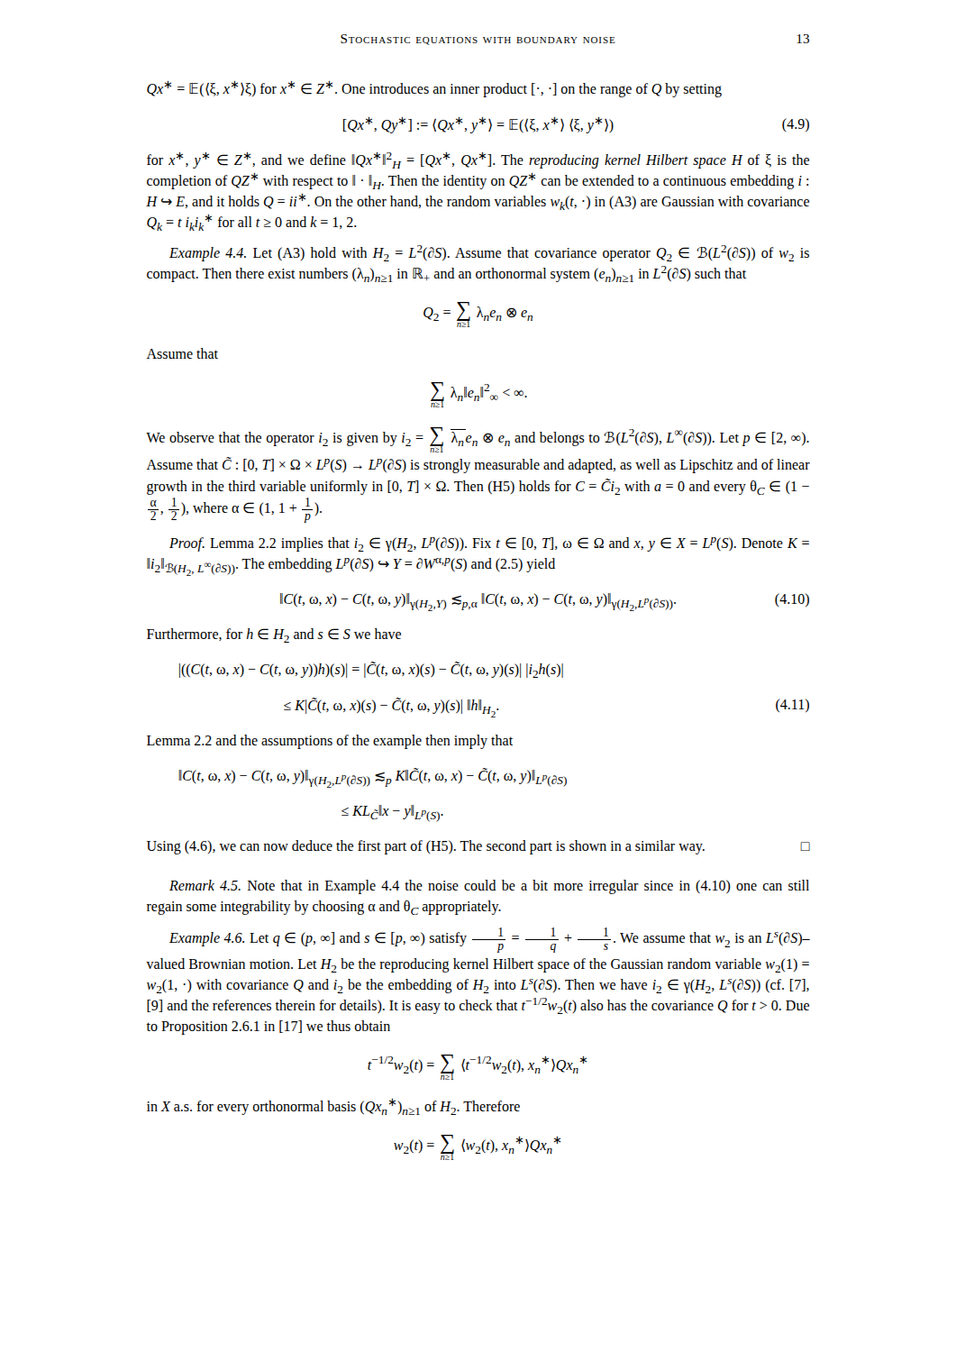Stochastic equations with boundary noise 13
Qx∗ = 𝔼(⟨ξ, x∗⟩ξ) for x∗ ∈ Z∗. One introduces an inner product [·, ·] on the range of Q by setting
[Qx∗, Qy∗] := ⟨Qx∗, y∗⟩ = 𝔼(⟨ξ, x∗⟩ ⟨ξ, y∗⟩) (4.9)
for x∗, y∗ ∈ Z∗, and we define ‖Qx∗‖2H = [Qx∗, Qx∗]. The reproducing kernel Hilbert space H of ξ is the completion of QZ∗ with respect to ‖ · ‖H. Then the identity on QZ∗ can be extended to a continuous embedding i : H ↪ E, and it holds Q = ii∗. On the other hand, the random variables wk(t, ·) in (A3) are Gaussian with covariance Qk = t ikik∗ for all t ≥ 0 and k = 1, 2.
Example 4.4. Let (A3) hold with H2 = L2(∂S). Assume that covariance operator Q2 ∈ ℬ(L2(∂S)) of w2 is compact. Then there exist numbers (λn)n≥1 in ℝ+ and an orthonormal system (en)n≥1 in L2(∂S) such that
Q2 = ∑n≥1 λnen ⊗ en
Assume that
∑n≥1 λn‖en‖2∞ < ∞.
We observe that the operator i2 is given by i2 = ∑n≥1 λn en ⊗ en and belongs to ℬ(L2(∂S), L∞(∂S)). Let p ∈ [2, ∞). Assume that C̃ : [0, T] × Ω × Lp(S) → Lp(∂S) is strongly measurable and adapted, as well as Lipschitz and of linear growth in the third variable uniformly in [0, T] × Ω. Then (H5) holds for C = C̃i2 with a = 0 and every θC ∈ (1 − α 2, 12), where α ∈ (1, 1 + 1 p).
Proof. Lemma 2.2 implies that i2 ∈ γ(H2, Lp(∂S)). Fix t ∈ [0, T], ω ∈ Ω and x, y ∈ X = Lp(S). Denote K = ‖i2‖ℬ(H2, L∞(∂S)). The embedding Lp(∂S) ↪ Y = ∂Wα,p(S) and (2.5) yield
‖C(t, ω, x) − C(t, ω, y)‖γ(H2,Y) ≲p,α ‖C(t, ω, x) − C(t, ω, y)‖γ(H2,Lp(∂S)). (4.10)
Furthermore, for h ∈ H2 and s ∈ S we have
|((C(t, ω, x) − C(t, ω, y))h)(s)| = |C̃(t, ω, x)(s) − C̃(t, ω, y)(s)| |i2h(s)|
≤ K|C̃(t, ω, x)(s) − C̃(t, ω, y)(s)| ‖h‖H2. (4.11)
Lemma 2.2 and the assumptions of the example then imply that
‖C(t, ω, x) − C(t, ω, y)‖γ(H2,Lp(∂S)) ≲p K‖C̃(t, ω, x) − C̃(t, ω, y)‖Lp(∂S)
≤ KLC̃‖x − y‖Lp(S).
Using (4.6), we can now deduce the first part of (H5). The second part is shown in a similar way. □
Remark 4.5. Note that in Example 4.4 the noise could be a bit more irregular since in (4.10) one can still regain some integrability by choosing α and θC appropriately.
Example 4.6. Let q ∈ (p, ∞] and s ∈ [p, ∞) satisfy 1 p = 1 q + 1 s. We assume that w2 is an Ls(∂S)–valued Brownian motion. Let H2 be the reproducing kernel Hilbert space of the Gaussian random variable w2(1) = w2(1, ·) with covariance Q and i2 be the embedding of H2 into Ls(∂S). Then we have i2 ∈ γ(H2, Ls(∂S)) (cf. [7], [9] and the references therein for details). It is easy to check that t−1/2w2(t) also has the covariance Q for t > 0. Due to Proposition 2.6.1 in [17] we thus obtain
t−1/2w2(t) = ∑n≥1 ⟨t−1/2w2(t), xn∗⟩Qxn∗
in X a.s. for every orthonormal basis (Qxn∗)n≥1 of H2. Therefore
w2(t) = ∑n≥1 ⟨w2(t), xn∗⟩Qxn∗